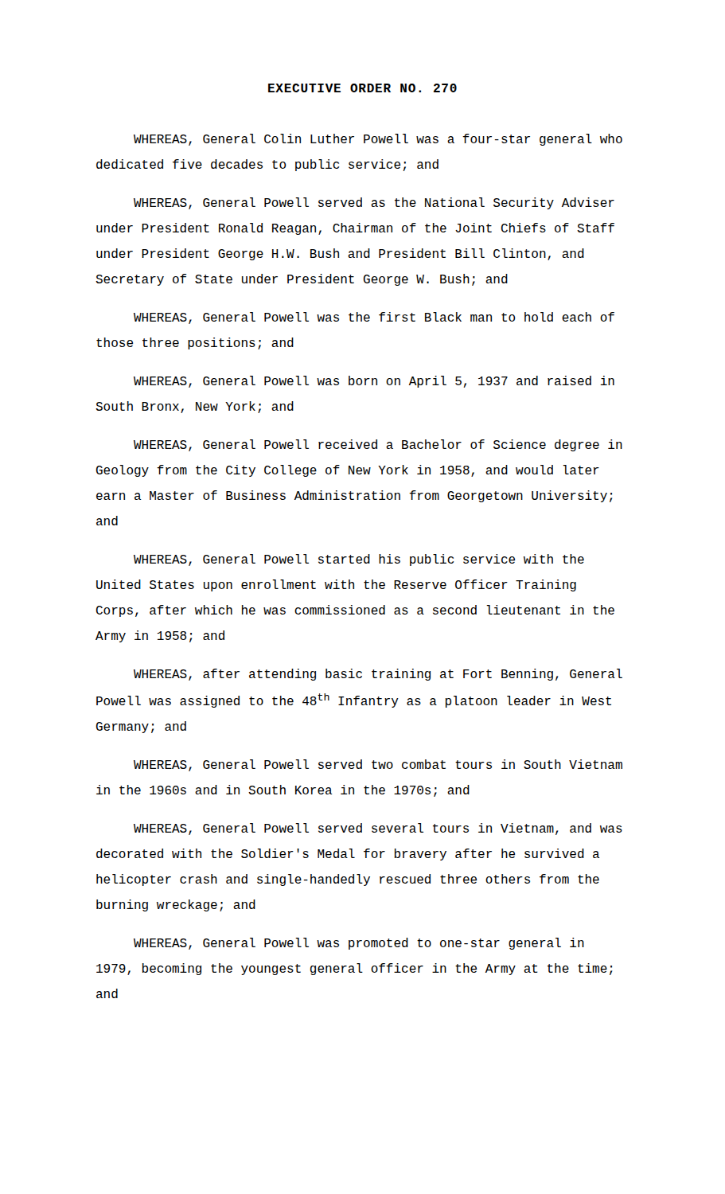EXECUTIVE ORDER NO. 270
WHEREAS, General Colin Luther Powell was a four-star general who dedicated five decades to public service; and
WHEREAS, General Powell served as the National Security Adviser under President Ronald Reagan, Chairman of the Joint Chiefs of Staff under President George H.W. Bush and President Bill Clinton, and Secretary of State under President George W. Bush; and
WHEREAS, General Powell was the first Black man to hold each of those three positions; and
WHEREAS, General Powell was born on April 5, 1937 and raised in South Bronx, New York; and
WHEREAS, General Powell received a Bachelor of Science degree in Geology from the City College of New York in 1958, and would later earn a Master of Business Administration from Georgetown University; and
WHEREAS, General Powell started his public service with the United States upon enrollment with the Reserve Officer Training Corps, after which he was commissioned as a second lieutenant in the Army in 1958; and
WHEREAS, after attending basic training at Fort Benning, General Powell was assigned to the 48th Infantry as a platoon leader in West Germany; and
WHEREAS, General Powell served two combat tours in South Vietnam in the 1960s and in South Korea in the 1970s; and
WHEREAS, General Powell served several tours in Vietnam, and was decorated with the Soldier's Medal for bravery after he survived a helicopter crash and single-handedly rescued three others from the burning wreckage; and
WHEREAS, General Powell was promoted to one-star general in 1979, becoming the youngest general officer in the Army at the time; and